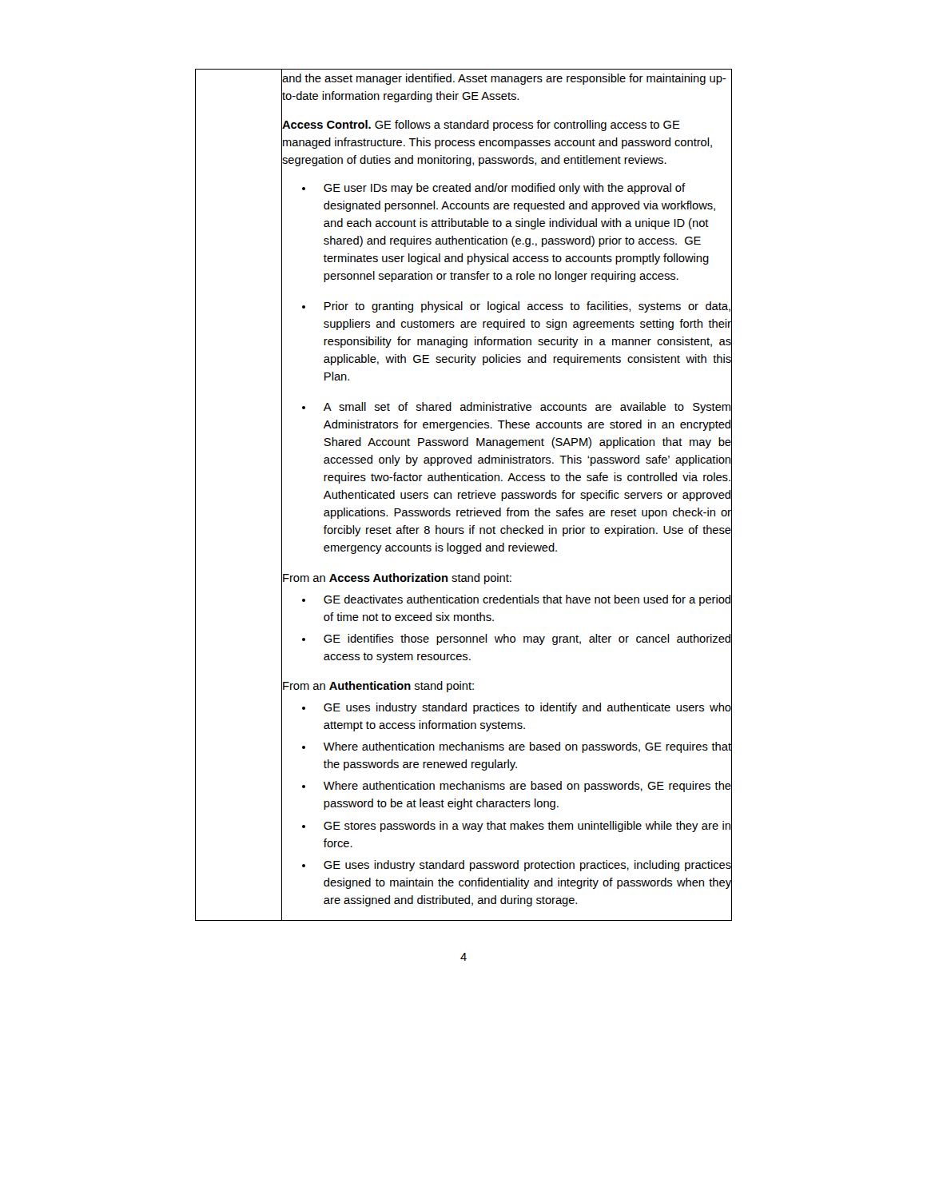| | and the asset manager identified. Asset managers are responsible for maintaining up-to-date information regarding their GE Assets. Access Control. GE follows a standard process for controlling access to GE managed infrastructure. This process encompasses account and password control, segregation of duties and monitoring, passwords, and entitlement reviews. GE user IDs may be created and/or modified only with the approval of designated personnel. Accounts are requested and approved via workflows, and each account is attributable to a single individual with a unique ID (not shared) and requires authentication (e.g., password) prior to access. GE terminates user logical and physical access to accounts promptly following personnel separation or transfer to a role no longer requiring access. Prior to granting physical or logical access to facilities, systems or data, suppliers and customers are required to sign agreements setting forth their responsibility for managing information security in a manner consistent, as applicable, with GE security policies and requirements consistent with this Plan. A small set of shared administrative accounts are available to System Administrators for emergencies. These accounts are stored in an encrypted Shared Account Password Management (SAPM) application that may be accessed only by approved administrators. This ‘password safe’ application requires two-factor authentication. Access to the safe is controlled via roles. Authenticated users can retrieve passwords for specific servers or approved applications. Passwords retrieved from the safes are reset upon check-in or forcibly reset after 8 hours if not checked in prior to expiration. Use of these emergency accounts is logged and reviewed. From an Access Authorization stand point: GE deactivates authentication credentials that have not been used for a period of time not to exceed six months. GE identifies those personnel who may grant, alter or cancel authorized access to system resources. From an Authentication stand point: GE uses industry standard practices to identify and authenticate users who attempt to access information systems. Where authentication mechanisms are based on passwords, GE requires that the passwords are renewed regularly. Where authentication mechanisms are based on passwords, GE requires the password to be at least eight characters long. GE stores passwords in a way that makes them unintelligible while they are in force. GE uses industry standard password protection practices, including practices designed to maintain the confidentiality and integrity of passwords when they are assigned and distributed, and during storage. |
4